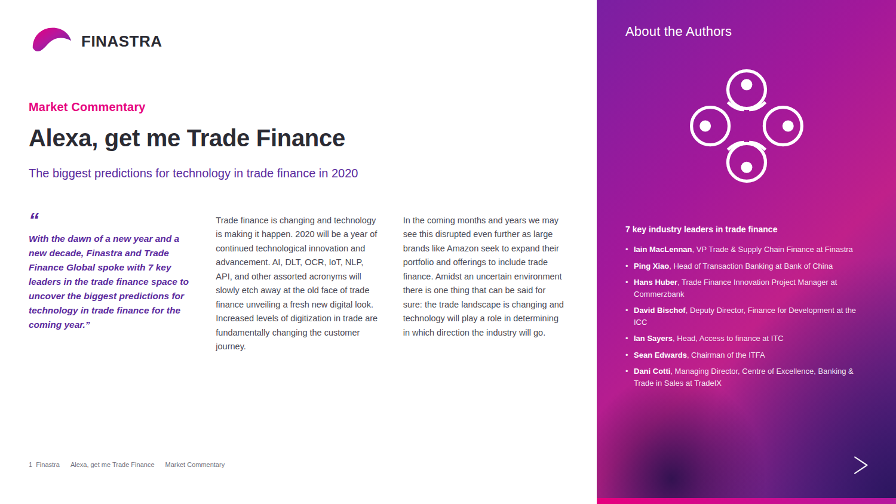FINASTRA
Market Commentary
Alexa, get me Trade Finance
The biggest predictions for technology in trade finance in 2020
“ With the dawn of a new year and a new decade, Finastra and Trade Finance Global spoke with 7 key leaders in the trade finance space to uncover the biggest predictions for technology in trade finance for the coming year.”
Trade finance is changing and technology is making it happen. 2020 will be a year of continued technological innovation and advancement. AI, DLT, OCR, IoT, NLP, API, and other assorted acronyms will slowly etch away at the old face of trade finance unveiling a fresh new digital look. Increased levels of digitization in trade are fundamentally changing the customer journey.
In the coming months and years we may see this disrupted even further as large brands like Amazon seek to expand their portfolio and offerings to include trade finance. Amidst an uncertain environment there is one thing that can be said for sure: the trade landscape is changing and technology will play a role in determining in which direction the industry will go.
1 Finastra Alexa, get me Trade Finance Market Commentary
About the Authors
7 key industry leaders in trade finance
Iain MacLennan, VP Trade & Supply Chain Finance at Finastra
Ping Xiao, Head of Transaction Banking at Bank of China
Hans Huber, Trade Finance Innovation Project Manager at Commerzbank
David Bischof, Deputy Director, Finance for Development at the ICC
Ian Sayers, Head, Access to finance at ITC
Sean Edwards, Chairman of the ITFA
Dani Cotti, Managing Director, Centre of Excellence, Banking & Trade in Sales at TradeIX